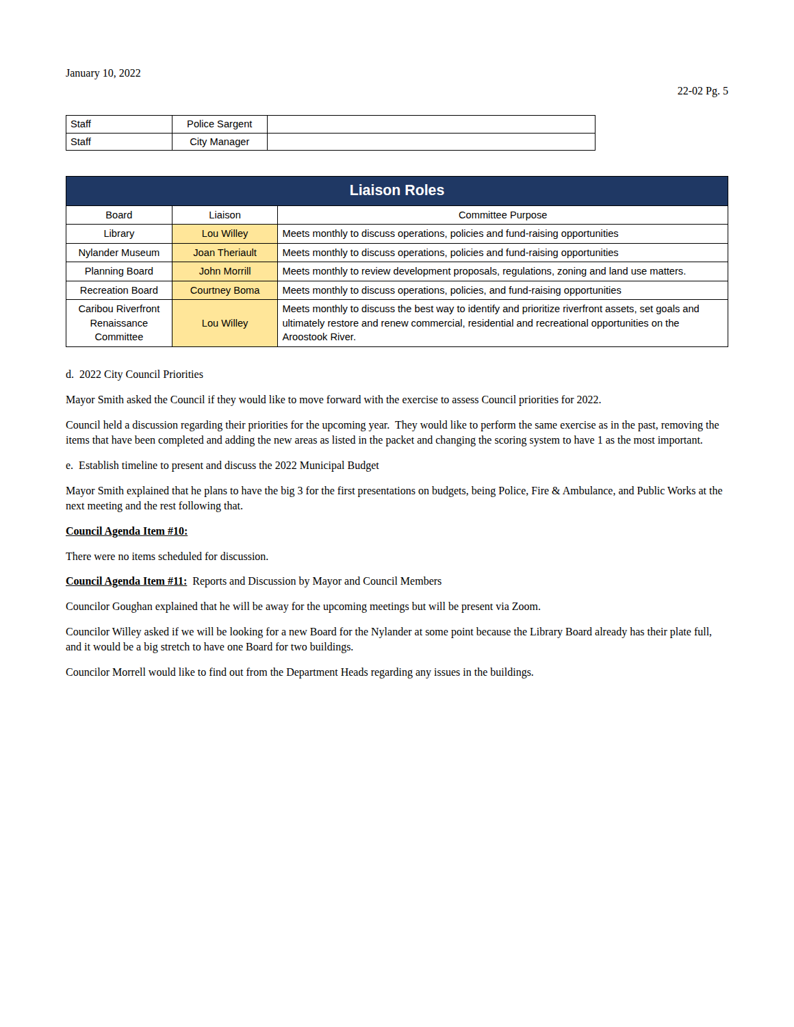January 10, 2022
22-02 Pg. 5
| Staff | Police Sargent | |
| Staff | City Manager | |
Liaison Roles
| Board | Liaison | Committee Purpose |
| --- | --- | --- |
| Library | Lou Willey | Meets monthly to discuss operations, policies and fund-raising opportunities |
| Nylander Museum | Joan Theriault | Meets monthly to discuss operations, policies and fund-raising opportunities |
| Planning Board | John Morrill | Meets monthly to review development proposals, regulations, zoning and land use matters. |
| Recreation Board | Courtney Boma | Meets monthly to discuss operations, policies, and fund-raising opportunities |
| Caribou Riverfront Renaissance Committee | Lou Willey | Meets monthly to discuss the best way to identify and prioritize riverfront assets, set goals and ultimately restore and renew commercial, residential and recreational opportunities on the Aroostook River. |
d. 2022 City Council Priorities
Mayor Smith asked the Council if they would like to move forward with the exercise to assess Council priorities for 2022.
Council held a discussion regarding their priorities for the upcoming year. They would like to perform the same exercise as in the past, removing the items that have been completed and adding the new areas as listed in the packet and changing the scoring system to have 1 as the most important.
e. Establish timeline to present and discuss the 2022 Municipal Budget
Mayor Smith explained that he plans to have the big 3 for the first presentations on budgets, being Police, Fire & Ambulance, and Public Works at the next meeting and the rest following that.
Council Agenda Item #10:
There were no items scheduled for discussion.
Council Agenda Item #11: Reports and Discussion by Mayor and Council Members
Councilor Goughan explained that he will be away for the upcoming meetings but will be present via Zoom.
Councilor Willey asked if we will be looking for a new Board for the Nylander at some point because the Library Board already has their plate full, and it would be a big stretch to have one Board for two buildings.
Councilor Morrell would like to find out from the Department Heads regarding any issues in the buildings.